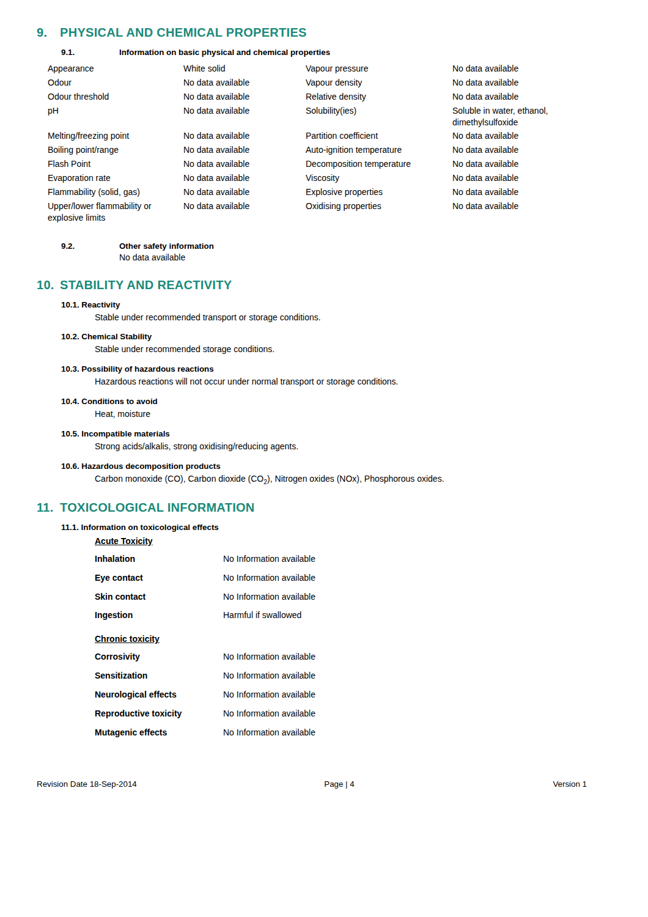9. PHYSICAL AND CHEMICAL PROPERTIES
9.1. Information on basic physical and chemical properties
| Appearance | White solid | Vapour pressure | No data available |
| Odour | No data available | Vapour density | No data available |
| Odour threshold | No data available | Relative density | No data available |
| pH | No data available | Solubility(ies) | Soluble in water, ethanol, dimethylsulfoxide |
| Melting/freezing point | No data available | Partition coefficient | No data available |
| Boiling point/range | No data available | Auto-ignition temperature | No data available |
| Flash Point | No data available | Decomposition temperature | No data available |
| Evaporation rate | No data available | Viscosity | No data available |
| Flammability (solid, gas) | No data available | Explosive properties | No data available |
| Upper/lower flammability or explosive limits | No data available | Oxidising properties | No data available |
9.2. Other safety information
No data available
10. STABILITY AND REACTIVITY
10.1. Reactivity
Stable under recommended transport or storage conditions.
10.2. Chemical Stability
Stable under recommended storage conditions.
10.3. Possibility of hazardous reactions
Hazardous reactions will not occur under normal transport or storage conditions.
10.4. Conditions to avoid
Heat, moisture
10.5. Incompatible materials
Strong acids/alkalis, strong oxidising/reducing agents.
10.6. Hazardous decomposition products
Carbon monoxide (CO), Carbon dioxide (CO2), Nitrogen oxides (NOx), Phosphorous oxides.
11. TOXICOLOGICAL INFORMATION
11.1. Information on toxicological effects
Acute Toxicity
| Inhalation | No Information available |
| Eye contact | No Information available |
| Skin contact | No Information available |
| Ingestion | Harmful if swallowed |
Chronic toxicity
| Corrosivity | No Information available |
| Sensitization | No Information available |
| Neurological effects | No Information available |
| Reproductive toxicity | No Information available |
| Mutagenic effects | No Information available |
Revision Date 18-Sep-2014 Page | 4 Version 1